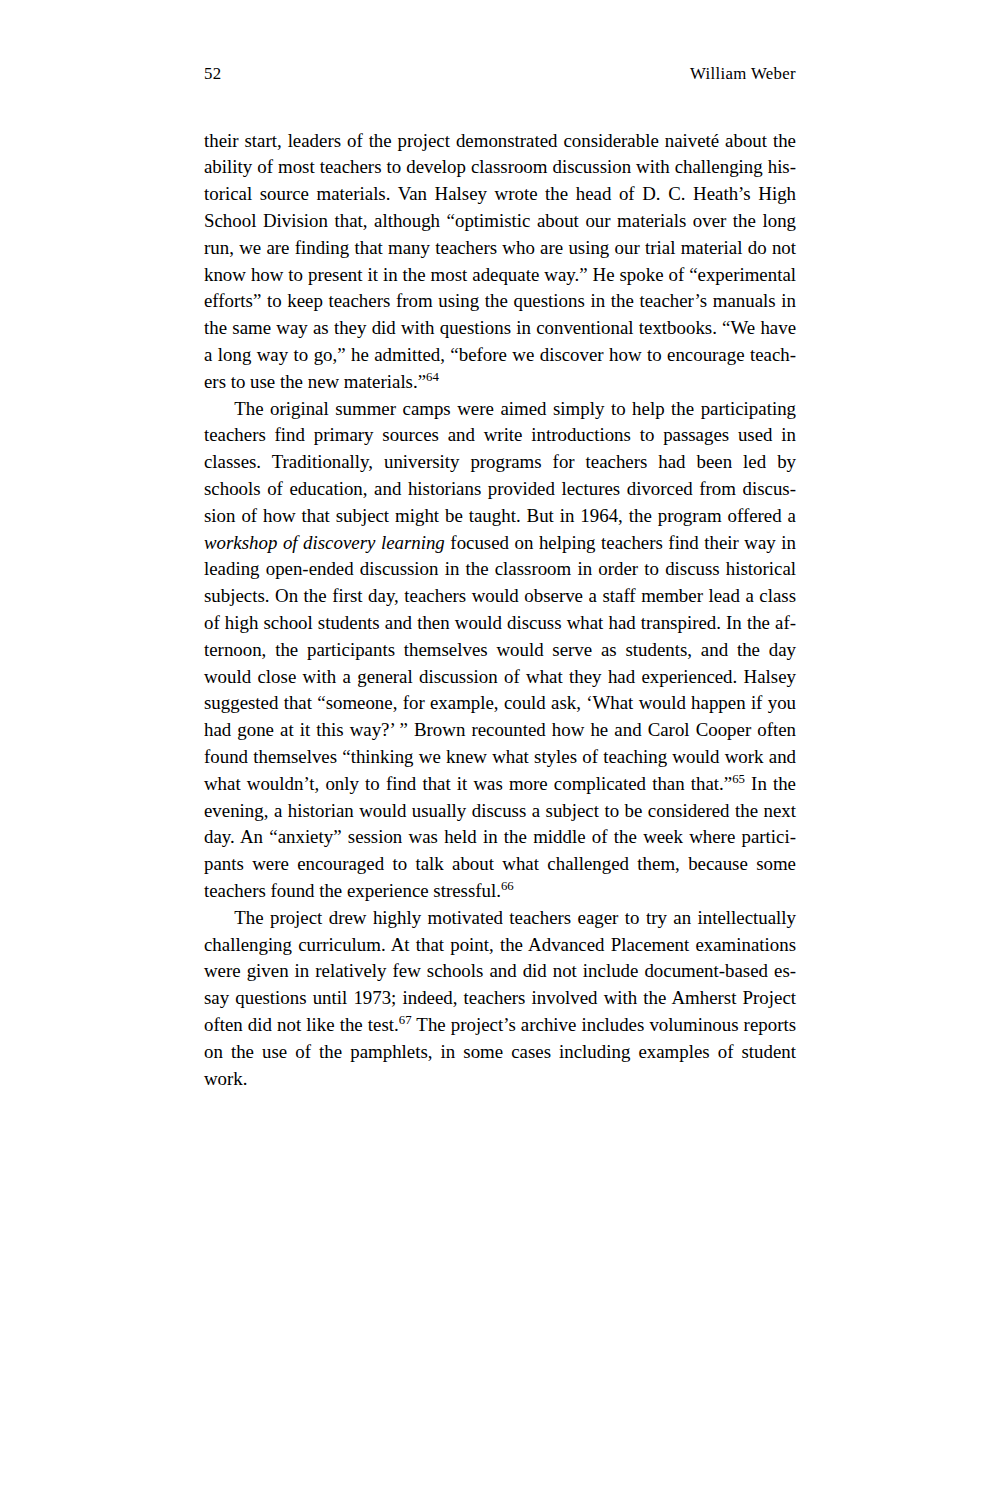52 William Weber
their start, leaders of the project demonstrated considerable naiveté about the ability of most teachers to develop classroom discussion with challenging historical source materials. Van Halsey wrote the head of D. C. Heath’s High School Division that, although “optimistic about our materials over the long run, we are finding that many teachers who are using our trial material do not know how to present it in the most adequate way.” He spoke of “experimental efforts” to keep teachers from using the questions in the teacher’s manuals in the same way as they did with questions in conventional textbooks. “We have a long way to go,” he admitted, “before we discover how to encourage teachers to use the new materials.”64
The original summer camps were aimed simply to help the participating teachers find primary sources and write introductions to passages used in classes. Traditionally, university programs for teachers had been led by schools of education, and historians provided lectures divorced from discussion of how that subject might be taught. But in 1964, the program offered a workshop of discovery learning focused on helping teachers find their way in leading open-ended discussion in the classroom in order to discuss historical subjects. On the first day, teachers would observe a staff member lead a class of high school students and then would discuss what had transpired. In the afternoon, the participants themselves would serve as students, and the day would close with a general discussion of what they had experienced. Halsey suggested that “someone, for example, could ask, ‘What would happen if you had gone at it this way?’ ” Brown recounted how he and Carol Cooper often found themselves “thinking we knew what styles of teaching would work and what wouldn’t, only to find that it was more complicated than that.”65 In the evening, a historian would usually discuss a subject to be considered the next day. An “anxiety” session was held in the middle of the week where participants were encouraged to talk about what challenged them, because some teachers found the experience stressful.66
The project drew highly motivated teachers eager to try an intellectually challenging curriculum. At that point, the Advanced Placement examinations were given in relatively few schools and did not include document-based essay questions until 1973; indeed, teachers involved with the Amherst Project often did not like the test.67 The project’s archive includes voluminous reports on the use of the pamphlets, in some cases including examples of student work.